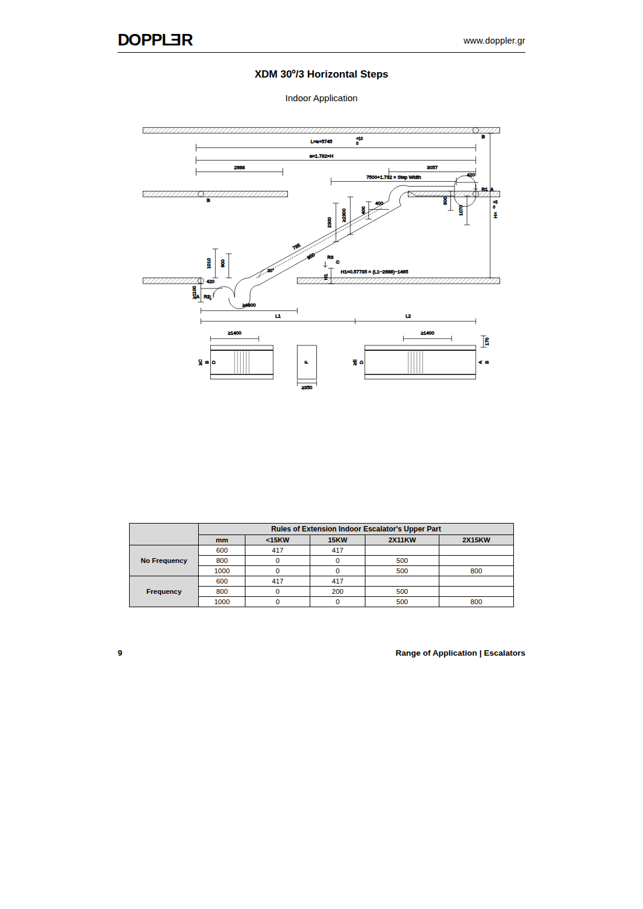DOPPLER
www.doppler.gr
XDM 30º/3 Horizontal Steps
Indoor Application
L=a+5745 +10 0 a=1.732×H 2688 3057 7500+1.732 × Step Width 1010 900 ≥1100 420 A R2 420 R1 A 900 1070 H= +5 0 ≥2300 2300 400 400 785 950 30° R3 C H1 H1=0.57735 × (L1−2688)−1495 ≥4800 L1 L2 ≥1400 ≥C B D F ≥350 ≥1400 ≥E D A B 170 B B
| | Rules of Extension Indoor Escalator's Upper Part |
| --- | --- |
| mm | <15KW | 15KW | 2X11KW | 2X15KW |
| No Frequency | 600 | 417 | 417 | | |
| 800 | 0 | 0 | 500 | |
| 1000 | 0 | 0 | 500 | 800 |
| Frequency | 600 | 417 | 417 | | |
| 800 | 0 | 200 | 500 | |
| 1000 | 0 | 0 | 500 | 800 |
9
Range of Application | Escalators